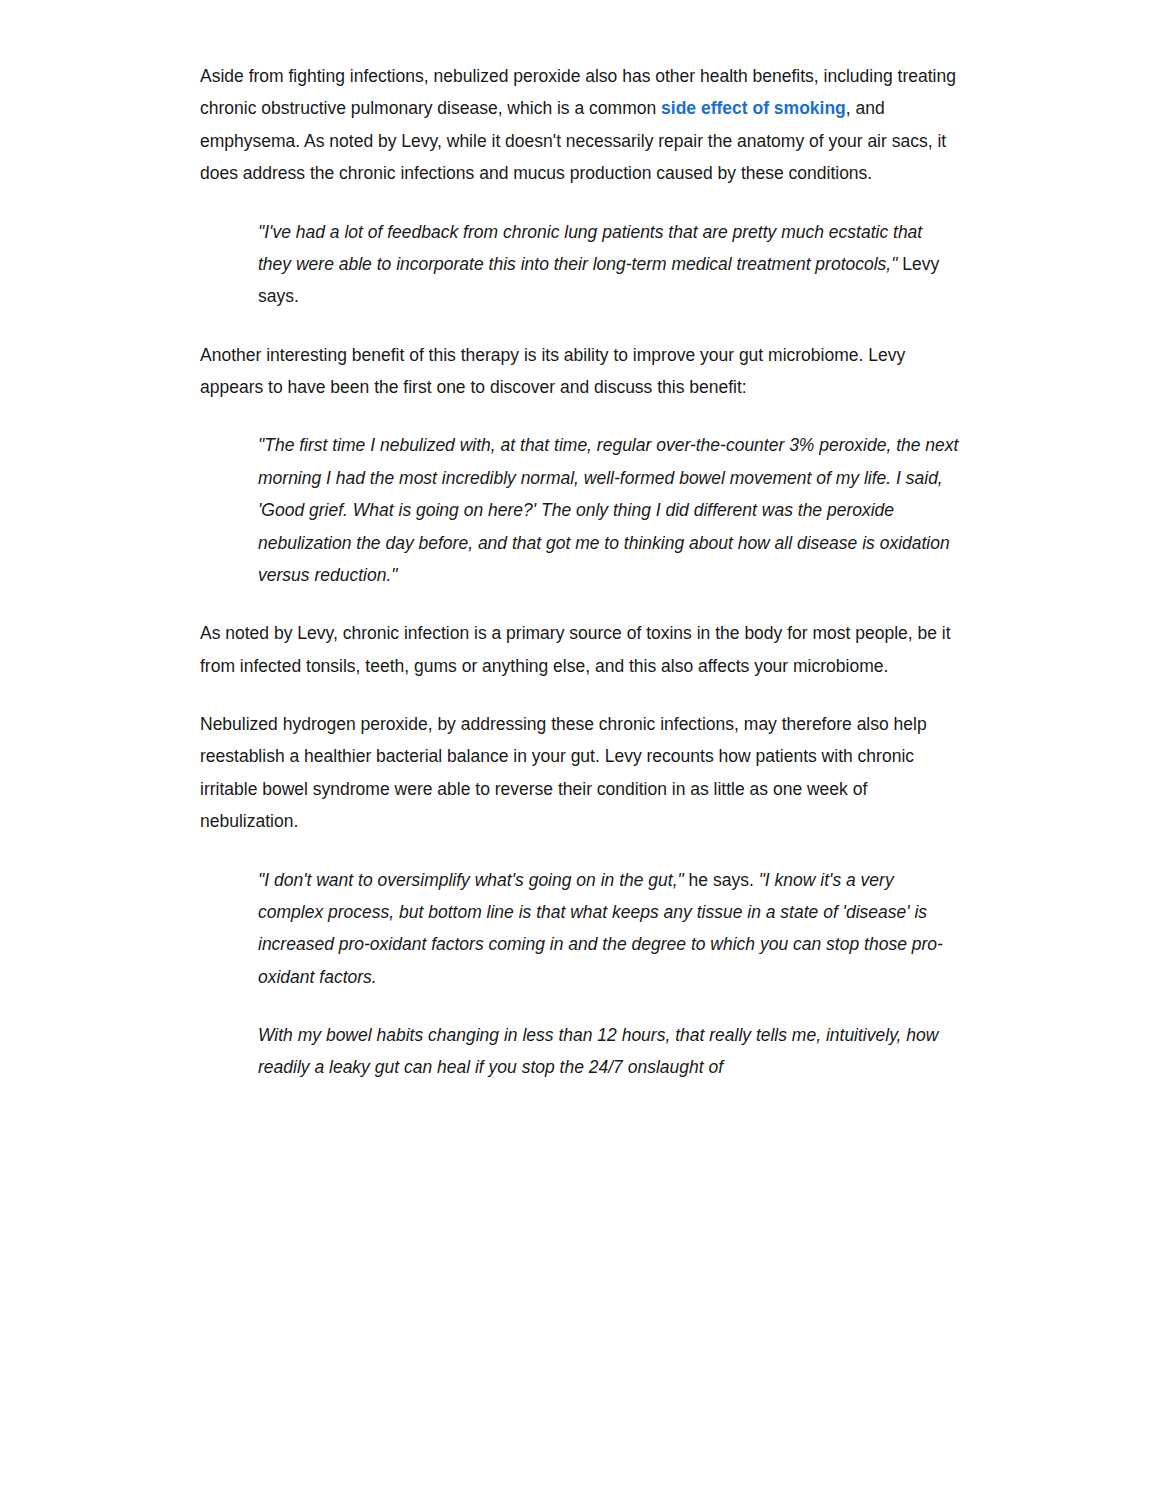Aside from fighting infections, nebulized peroxide also has other health benefits, including treating chronic obstructive pulmonary disease, which is a common side effect of smoking, and emphysema. As noted by Levy, while it doesn't necessarily repair the anatomy of your air sacs, it does address the chronic infections and mucus production caused by these conditions.
"I've had a lot of feedback from chronic lung patients that are pretty much ecstatic that they were able to incorporate this into their long-term medical treatment protocols," Levy says.
Another interesting benefit of this therapy is its ability to improve your gut microbiome. Levy appears to have been the first one to discover and discuss this benefit:
"The first time I nebulized with, at that time, regular over-the-counter 3% peroxide, the next morning I had the most incredibly normal, well-formed bowel movement of my life. I said, 'Good grief. What is going on here?' The only thing I did different was the peroxide nebulization the day before, and that got me to thinking about how all disease is oxidation versus reduction."
As noted by Levy, chronic infection is a primary source of toxins in the body for most people, be it from infected tonsils, teeth, gums or anything else, and this also affects your microbiome.
Nebulized hydrogen peroxide, by addressing these chronic infections, may therefore also help reestablish a healthier bacterial balance in your gut. Levy recounts how patients with chronic irritable bowel syndrome were able to reverse their condition in as little as one week of nebulization.
"I don't want to oversimplify what's going on in the gut," he says. "I know it's a very complex process, but bottom line is that what keeps any tissue in a state of 'disease' is increased pro-oxidant factors coming in and the degree to which you can stop those pro-oxidant factors.
With my bowel habits changing in less than 12 hours, that really tells me, intuitively, how readily a leaky gut can heal if you stop the 24/7 onslaught of